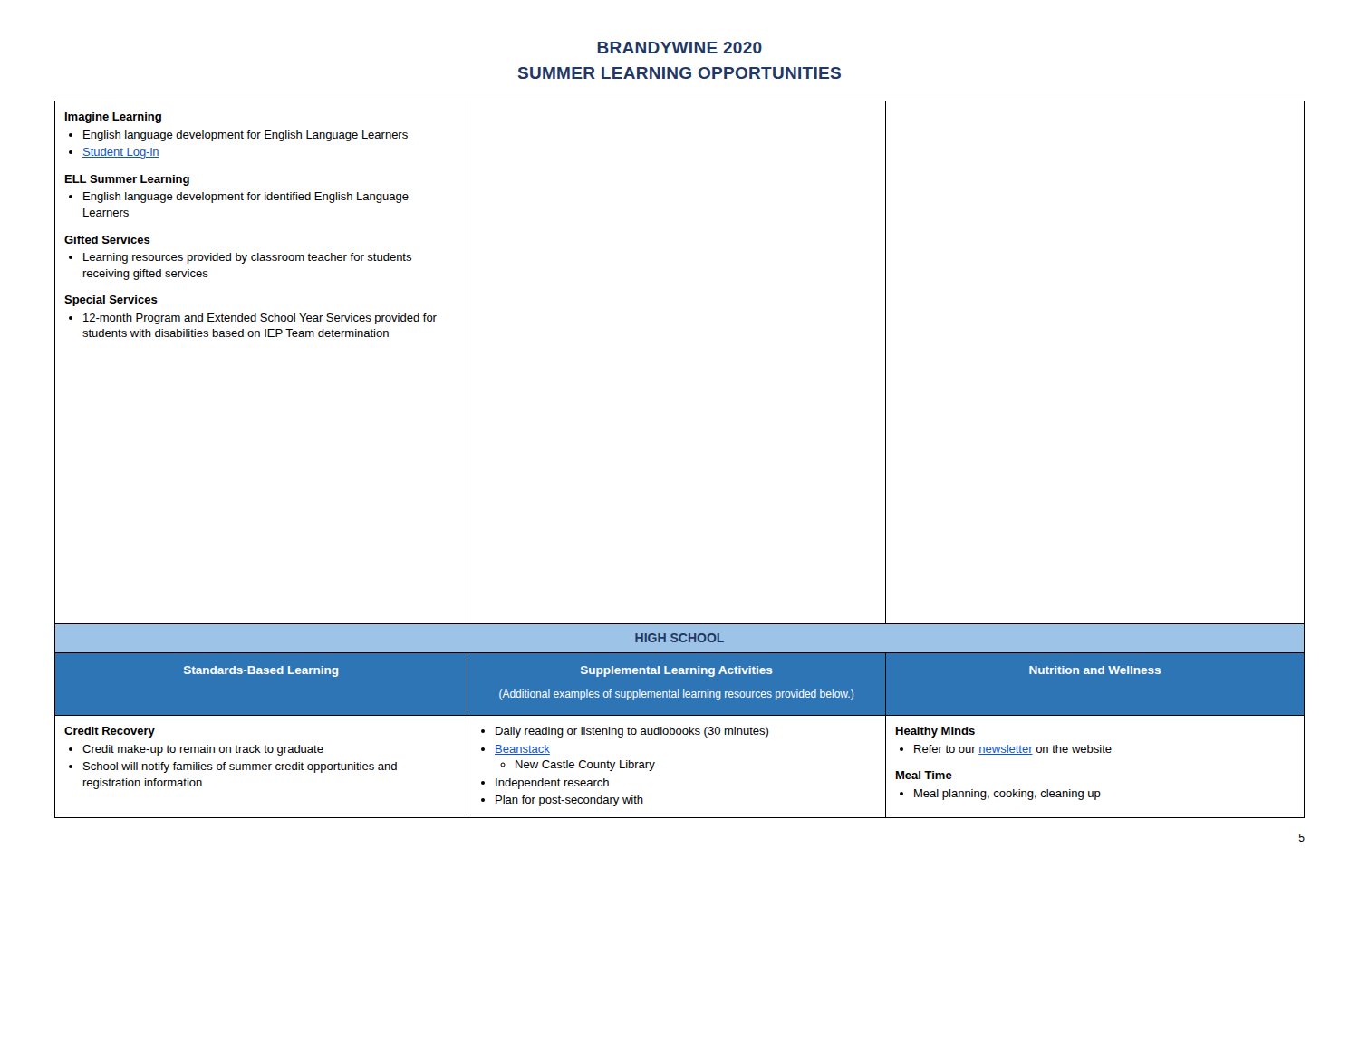BRANDYWINE 2020SUMMER LEARNING OPPORTUNITIES
| Imagine Learning English language development for English Language Learners Student Log-in ELL Summer Learning English language development for identified English Language Learners Gifted Services Learning resources provided by classroom teacher for students receiving gifted services Special Services 12-month Program and Extended School Year Services provided for students with disabilities based on IEP Team determination | | |
| HIGH SCHOOL |
| Standards-Based Learning | Supplemental Learning Activities (Additional examples of supplemental learning resources provided below.) | Nutrition and Wellness |
| Credit Recovery Credit make-up to remain on track to graduate School will notify families of summer credit opportunities and registration information | Daily reading or listening to audiobooks (30 minutes) Beanstack New Castle County Library Independent research Plan for post-secondary with | Healthy Minds Refer to our newsletter on the website Meal Time Meal planning, cooking, cleaning up |
5